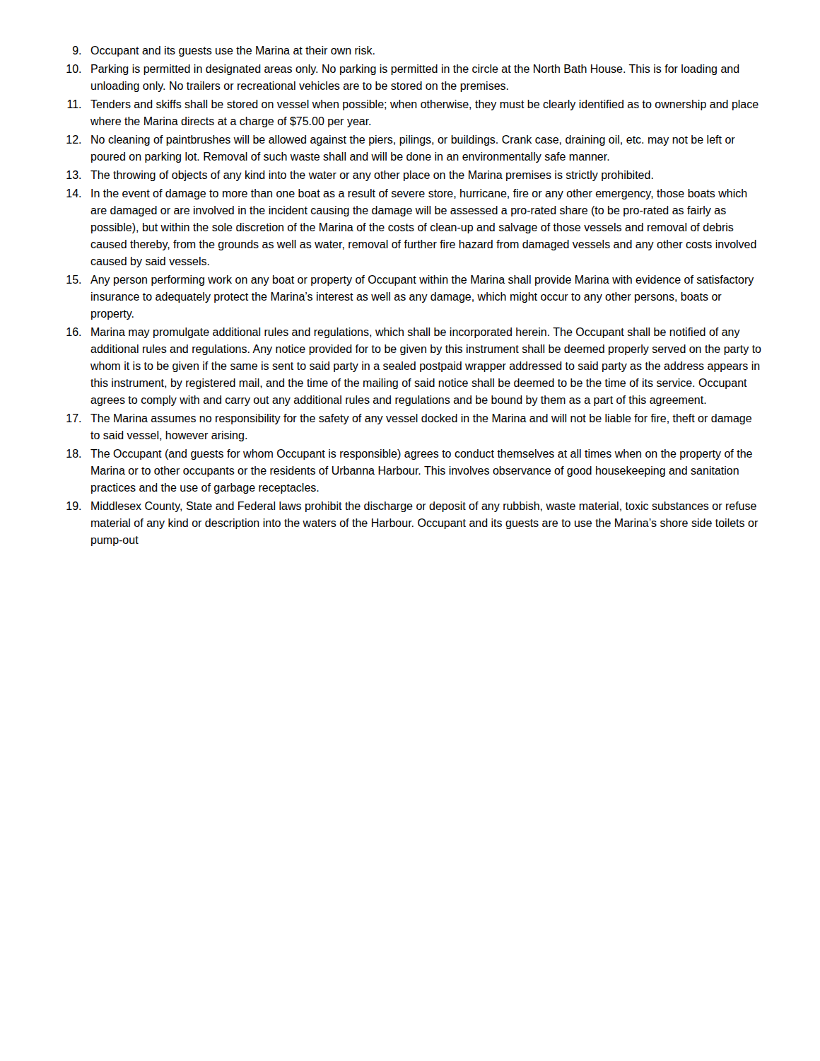Occupant and its guests use the Marina at their own risk.
Parking is permitted in designated areas only. No parking is permitted in the circle at the North Bath House. This is for loading and unloading only. No trailers or recreational vehicles are to be stored on the premises.
Tenders and skiffs shall be stored on vessel when possible; when otherwise, they must be clearly identified as to ownership and place where the Marina directs at a charge of $75.00 per year.
No cleaning of paintbrushes will be allowed against the piers, pilings, or buildings. Crank case, draining oil, etc. may not be left or poured on parking lot. Removal of such waste shall and will be done in an environmentally safe manner.
The throwing of objects of any kind into the water or any other place on the Marina premises is strictly prohibited.
In the event of damage to more than one boat as a result of severe store, hurricane, fire or any other emergency, those boats which are damaged or are involved in the incident causing the damage will be assessed a pro-rated share (to be pro-rated as fairly as possible), but within the sole discretion of the Marina of the costs of clean-up and salvage of those vessels and removal of debris caused thereby, from the grounds as well as water, removal of further fire hazard from damaged vessels and any other costs involved caused by said vessels.
Any person performing work on any boat or property of Occupant within the Marina shall provide Marina with evidence of satisfactory insurance to adequately protect the Marina’s interest as well as any damage, which might occur to any other persons, boats or property.
Marina may promulgate additional rules and regulations, which shall be incorporated herein. The Occupant shall be notified of any additional rules and regulations. Any notice provided for to be given by this instrument shall be deemed properly served on the party to whom it is to be given if the same is sent to said party in a sealed postpaid wrapper addressed to said party as the address appears in this instrument, by registered mail, and the time of the mailing of said notice shall be deemed to be the time of its service. Occupant agrees to comply with and carry out any additional rules and regulations and be bound by them as a part of this agreement.
The Marina assumes no responsibility for the safety of any vessel docked in the Marina and will not be liable for fire, theft or damage to said vessel, however arising.
The Occupant (and guests for whom Occupant is responsible) agrees to conduct themselves at all times when on the property of the Marina or to other occupants or the residents of Urbanna Harbour. This involves observance of good housekeeping and sanitation practices and the use of garbage receptacles.
Middlesex County, State and Federal laws prohibit the discharge or deposit of any rubbish, waste material, toxic substances or refuse material of any kind or description into the waters of the Harbour. Occupant and its guests are to use the Marina’s shore side toilets or pump-out